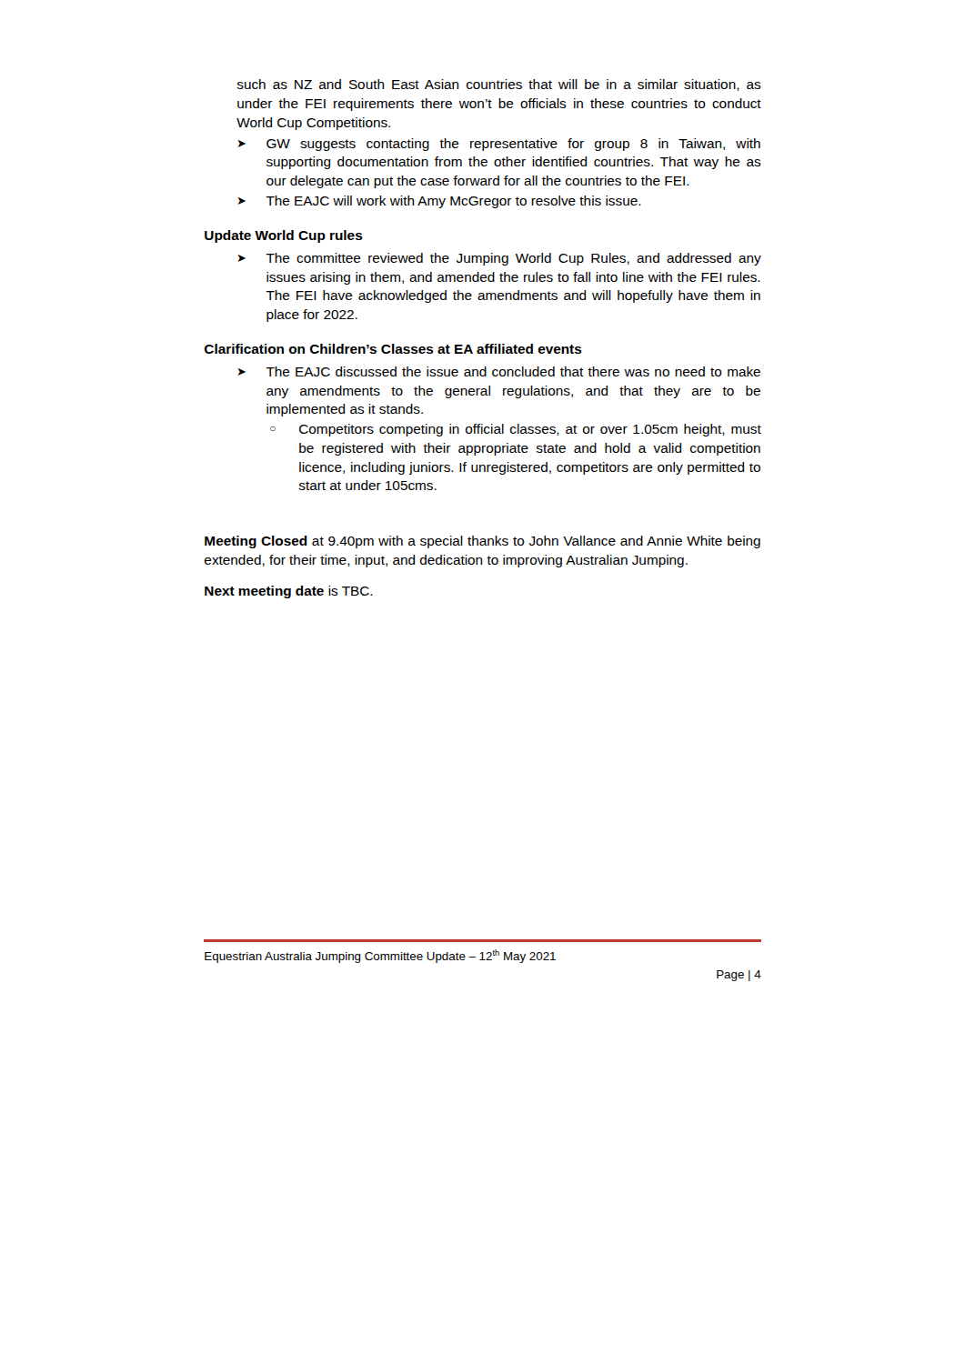such as NZ and South East Asian countries that will be in a similar situation, as under the FEI requirements there won’t be officials in these countries to conduct World Cup Competitions.
GW suggests contacting the representative for group 8 in Taiwan, with supporting documentation from the other identified countries. That way he as our delegate can put the case forward for all the countries to the FEI.
The EAJC will work with Amy McGregor to resolve this issue.
Update World Cup rules
The committee reviewed the Jumping World Cup Rules, and addressed any issues arising in them, and amended the rules to fall into line with the FEI rules. The FEI have acknowledged the amendments and will hopefully have them in place for 2022.
Clarification on Children’s Classes at EA affiliated events
The EAJC discussed the issue and concluded that there was no need to make any amendments to the general regulations, and that they are to be implemented as it stands.
Competitors competing in official classes, at or over 1.05cm height, must be registered with their appropriate state and hold a valid competition licence, including juniors. If unregistered, competitors are only permitted to start at under 105cms.
Meeting Closed at 9.40pm with a special thanks to John Vallance and Annie White being extended, for their time, input, and dedication to improving Australian Jumping.
Next meeting date is TBC.
Equestrian Australia Jumping Committee Update – 12th May 2021
Page | 4